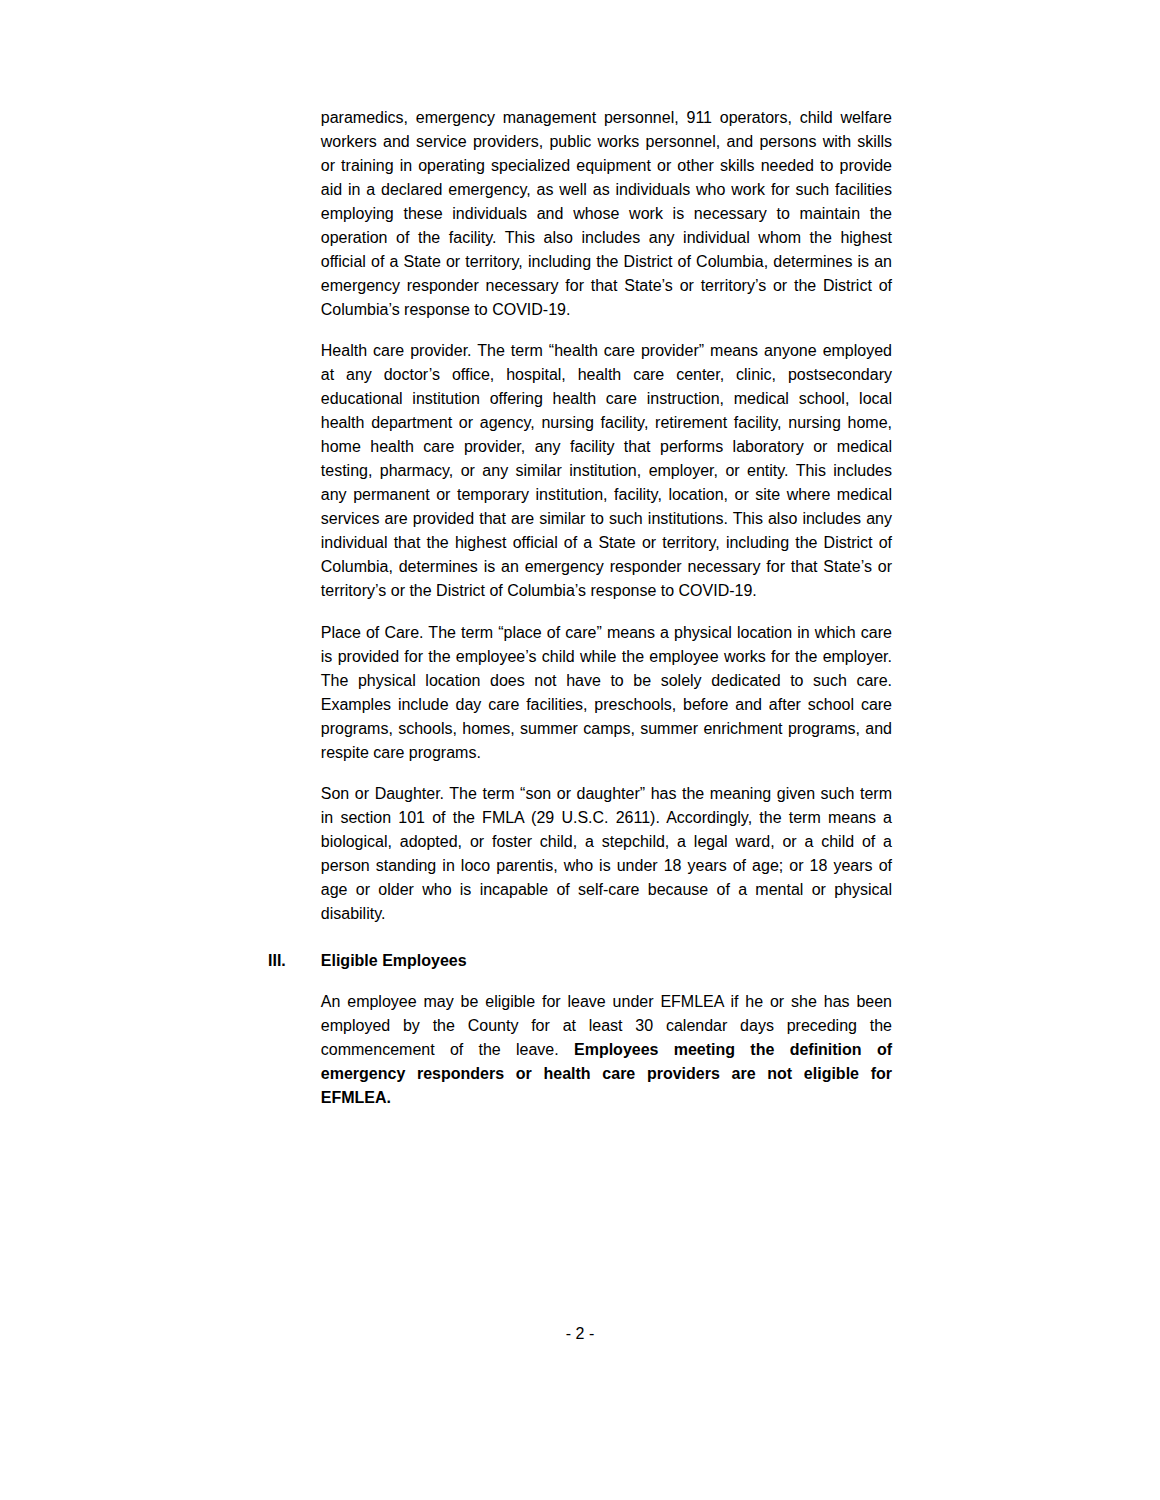paramedics, emergency management personnel, 911 operators, child welfare workers and service providers, public works personnel, and persons with skills or training in operating specialized equipment or other skills needed to provide aid in a declared emergency, as well as individuals who work for such facilities employing these individuals and whose work is necessary to maintain the operation of the facility. This also includes any individual whom the highest official of a State or territory, including the District of Columbia, determines is an emergency responder necessary for that State’s or territory’s or the District of Columbia’s response to COVID-19.
Health care provider. The term “health care provider” means anyone employed at any doctor’s office, hospital, health care center, clinic, postsecondary educational institution offering health care instruction, medical school, local health department or agency, nursing facility, retirement facility, nursing home, home health care provider, any facility that performs laboratory or medical testing, pharmacy, or any similar institution, employer, or entity. This includes any permanent or temporary institution, facility, location, or site where medical services are provided that are similar to such institutions. This also includes any individual that the highest official of a State or territory, including the District of Columbia, determines is an emergency responder necessary for that State’s or territory’s or the District of Columbia’s response to COVID-19.
Place of Care. The term “place of care” means a physical location in which care is provided for the employee’s child while the employee works for the employer. The physical location does not have to be solely dedicated to such care. Examples include day care facilities, preschools, before and after school care programs, schools, homes, summer camps, summer enrichment programs, and respite care programs.
Son or Daughter. The term “son or daughter” has the meaning given such term in section 101 of the FMLA (29 U.S.C. 2611). Accordingly, the term means a biological, adopted, or foster child, a stepchild, a legal ward, or a child of a person standing in loco parentis, who is under 18 years of age; or 18 years of age or older who is incapable of self-care because of a mental or physical disability.
III. Eligible Employees
An employee may be eligible for leave under EFMLEA if he or she has been employed by the County for at least 30 calendar days preceding the commencement of the leave. Employees meeting the definition of emergency responders or health care providers are not eligible for EFMLEA.
- 2 -